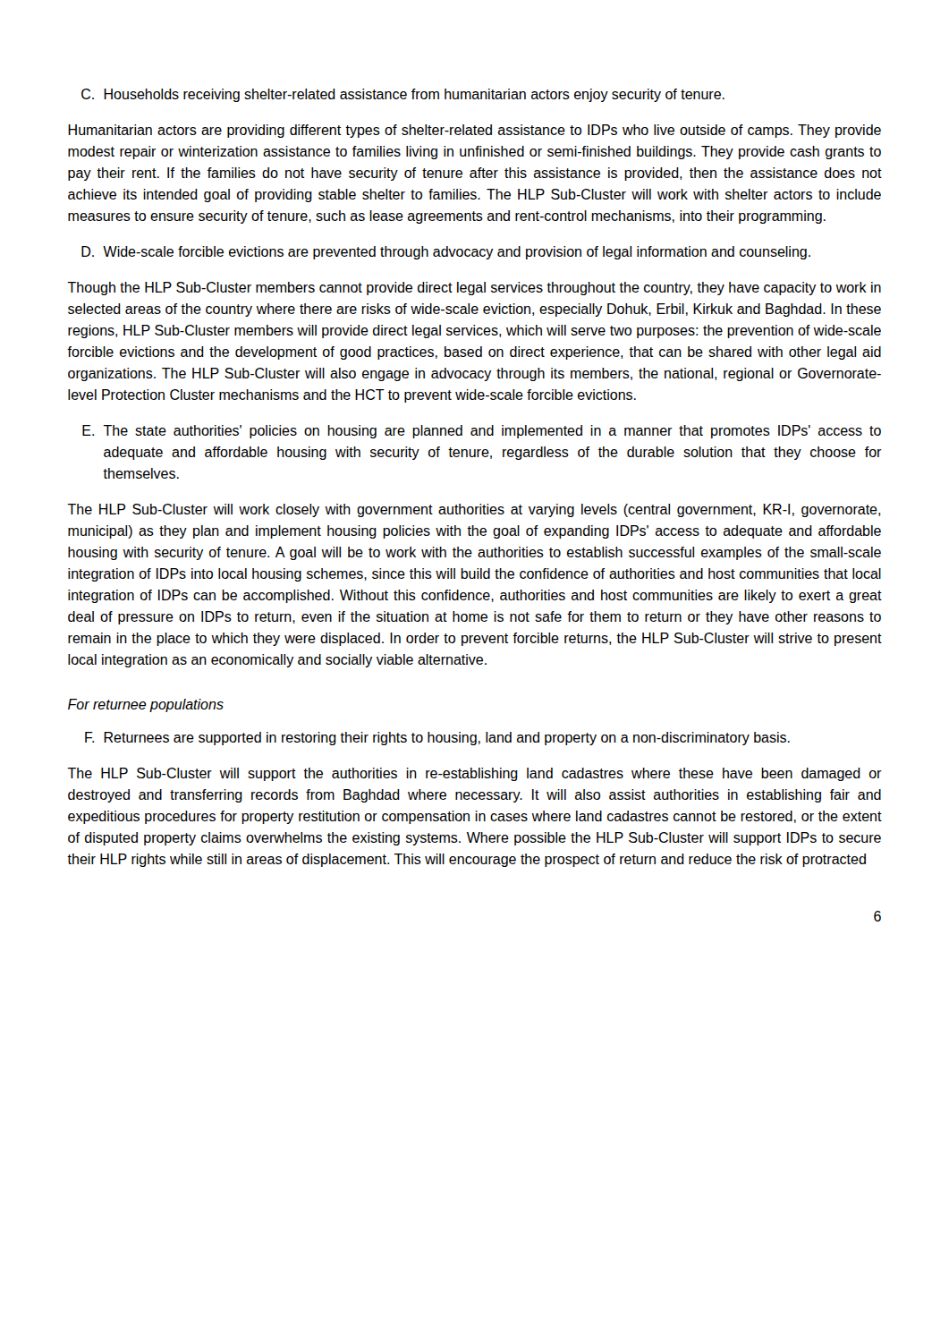Households receiving shelter-related assistance from humanitarian actors enjoy security of tenure.
Humanitarian actors are providing different types of shelter-related assistance to IDPs who live outside of camps. They provide modest repair or winterization assistance to families living in unfinished or semi-finished buildings. They provide cash grants to pay their rent. If the families do not have security of tenure after this assistance is provided, then the assistance does not achieve its intended goal of providing stable shelter to families. The HLP Sub-Cluster will work with shelter actors to include measures to ensure security of tenure, such as lease agreements and rent-control mechanisms, into their programming.
Wide-scale forcible evictions are prevented through advocacy and provision of legal information and counseling.
Though the HLP Sub-Cluster members cannot provide direct legal services throughout the country, they have capacity to work in selected areas of the country where there are risks of wide-scale eviction, especially Dohuk, Erbil, Kirkuk and Baghdad. In these regions, HLP Sub-Cluster members will provide direct legal services, which will serve two purposes: the prevention of wide-scale forcible evictions and the development of good practices, based on direct experience, that can be shared with other legal aid organizations. The HLP Sub-Cluster will also engage in advocacy through its members, the national, regional or Governorate-level Protection Cluster mechanisms and the HCT to prevent wide-scale forcible evictions.
The state authorities' policies on housing are planned and implemented in a manner that promotes IDPs' access to adequate and affordable housing with security of tenure, regardless of the durable solution that they choose for themselves.
The HLP Sub-Cluster will work closely with government authorities at varying levels (central government, KR-I, governorate, municipal) as they plan and implement housing policies with the goal of expanding IDPs' access to adequate and affordable housing with security of tenure. A goal will be to work with the authorities to establish successful examples of the small-scale integration of IDPs into local housing schemes, since this will build the confidence of authorities and host communities that local integration of IDPs can be accomplished. Without this confidence, authorities and host communities are likely to exert a great deal of pressure on IDPs to return, even if the situation at home is not safe for them to return or they have other reasons to remain in the place to which they were displaced. In order to prevent forcible returns, the HLP Sub-Cluster will strive to present local integration as an economically and socially viable alternative.
For returnee populations
Returnees are supported in restoring their rights to housing, land and property on a non-discriminatory basis.
The HLP Sub-Cluster will support the authorities in re-establishing land cadastres where these have been damaged or destroyed and transferring records from Baghdad where necessary. It will also assist authorities in establishing fair and expeditious procedures for property restitution or compensation in cases where land cadastres cannot be restored, or the extent of disputed property claims overwhelms the existing systems. Where possible the HLP Sub-Cluster will support IDPs to secure their HLP rights while still in areas of displacement. This will encourage the prospect of return and reduce the risk of protracted
6